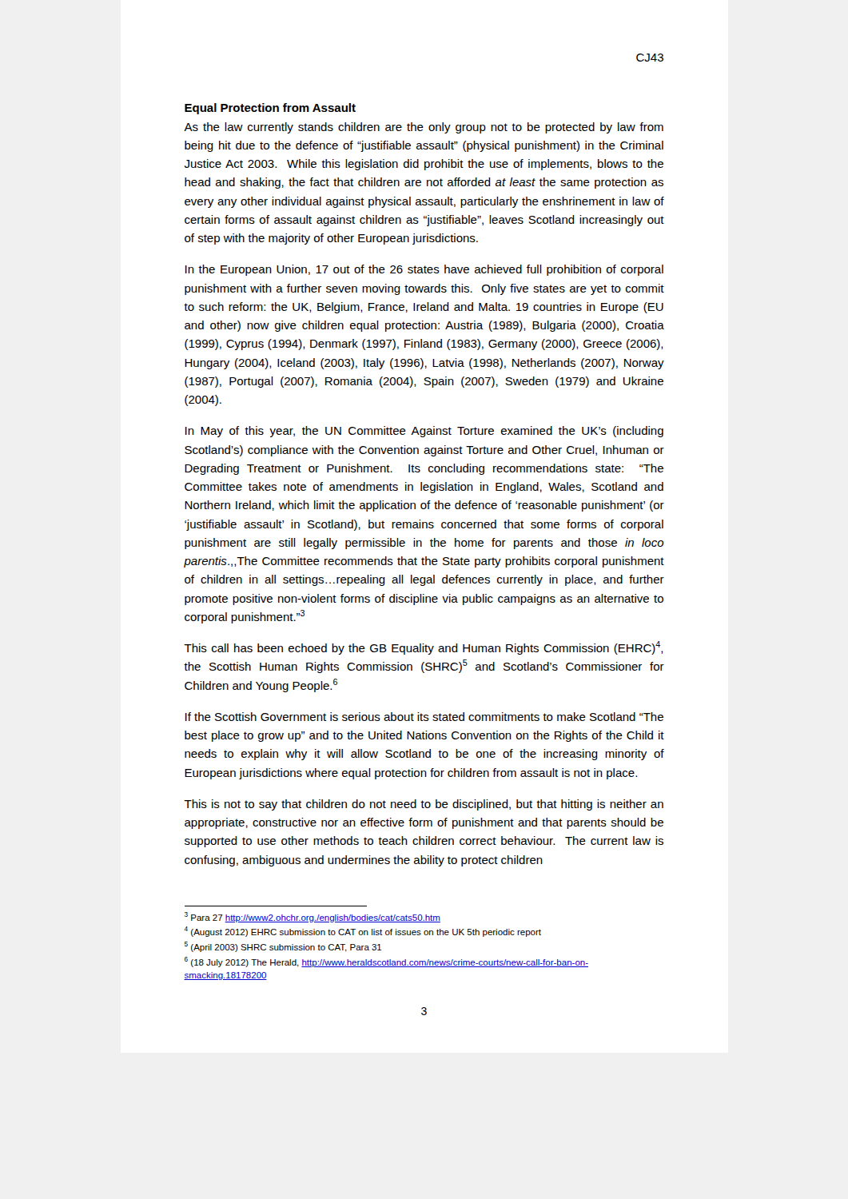CJ43
Equal Protection from Assault
As the law currently stands children are the only group not to be protected by law from being hit due to the defence of “justifiable assault” (physical punishment) in the Criminal Justice Act 2003. While this legislation did prohibit the use of implements, blows to the head and shaking, the fact that children are not afforded at least the same protection as every any other individual against physical assault, particularly the enshrinement in law of certain forms of assault against children as “justifiable”, leaves Scotland increasingly out of step with the majority of other European jurisdictions.
In the European Union, 17 out of the 26 states have achieved full prohibition of corporal punishment with a further seven moving towards this. Only five states are yet to commit to such reform: the UK, Belgium, France, Ireland and Malta. 19 countries in Europe (EU and other) now give children equal protection: Austria (1989), Bulgaria (2000), Croatia (1999), Cyprus (1994), Denmark (1997), Finland (1983), Germany (2000), Greece (2006), Hungary (2004), Iceland (2003), Italy (1996), Latvia (1998), Netherlands (2007), Norway (1987), Portugal (2007), Romania (2004), Spain (2007), Sweden (1979) and Ukraine (2004).
In May of this year, the UN Committee Against Torture examined the UK’s (including Scotland’s) compliance with the Convention against Torture and Other Cruel, Inhuman or Degrading Treatment or Punishment. Its concluding recommendations state: “The Committee takes note of amendments in legislation in England, Wales, Scotland and Northern Ireland, which limit the application of the defence of ‘reasonable punishment’ (or ‘justifiable assault’ in Scotland), but remains concerned that some forms of corporal punishment are still legally permissible in the home for parents and those in loco parentis.,,The Committee recommends that the State party prohibits corporal punishment of children in all settings…repealing all legal defences currently in place, and further promote positive non-violent forms of discipline via public campaigns as an alternative to corporal punishment.”3
This call has been echoed by the GB Equality and Human Rights Commission (EHRC)4, the Scottish Human Rights Commission (SHRC)5 and Scotland’s Commissioner for Children and Young People.6
If the Scottish Government is serious about its stated commitments to make Scotland “The best place to grow up” and to the United Nations Convention on the Rights of the Child it needs to explain why it will allow Scotland to be one of the increasing minority of European jurisdictions where equal protection for children from assault is not in place.
This is not to say that children do not need to be disciplined, but that hitting is neither an appropriate, constructive nor an effective form of punishment and that parents should be supported to use other methods to teach children correct behaviour. The current law is confusing, ambiguous and undermines the ability to protect children
3 Para 27 http://www2.ohchr.org./english/bodies/cat/cats50.htm
4 (August 2012) EHRC submission to CAT on list of issues on the UK 5th periodic report
5 (April 2003) SHRC submission to CAT, Para 31
6 (18 July 2012) The Herald, http://www.heraldscotland.com/news/crime-courts/new-call-for-ban-on-smacking.18178200
3